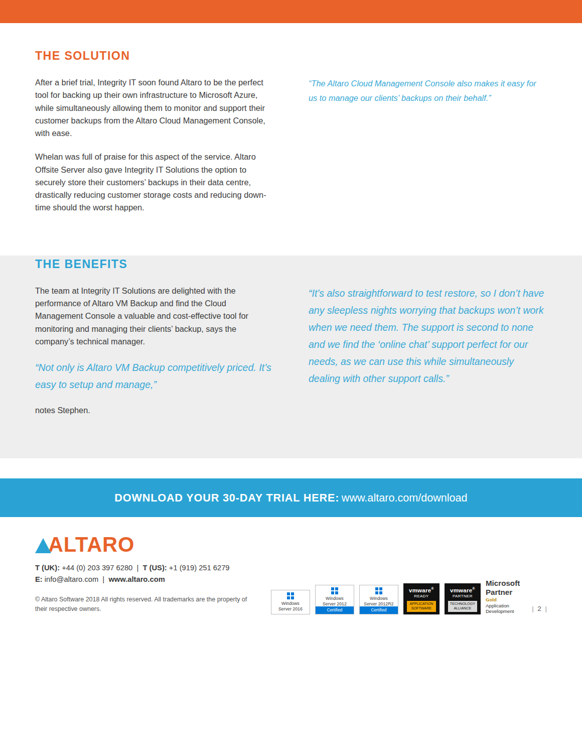The Solution
After a brief trial, Integrity IT soon found Altaro to be the perfect tool for backing up their own infrastructure to Microsoft Azure, while simultaneously allowing them to monitor and support their customer backups from the Altaro Cloud Management Console, with ease.
Whelan was full of praise for this aspect of the service. Altaro Offsite Server also gave Integrity IT Solutions the option to securely store their customers’ backups in their data centre, drastically reducing customer storage costs and reducing down-time should the worst happen.
“The Altaro Cloud Management Console also makes it easy for us to manage our clients’ backups on their behalf.”
The Benefits
The team at Integrity IT Solutions are delighted with the performance of Altaro VM Backup and find the Cloud Management Console a valuable and cost-effective tool for monitoring and managing their clients’ backup, says the company’s technical manager.
“Not only is Altaro VM Backup competitively priced. It’s easy to setup and manage,”
notes Stephen.
“It’s also straightforward to test restore, so I don’t have any sleepless nights worrying that backups won’t work when we need them. The support is second to none and we find the ‘online chat’ support perfect for our needs, as we can use this while simultaneously dealing with other support calls.”
DOWNLOAD YOUR 30-DAY TRIAL HERE: www.altaro.com/download
ALTARO
T (UK): +44 (0) 203 397 6280 | T (US): +1 (919) 251 6279
E: info@altaro.com | www.altaro.com
© Altaro Software 2018 All rights reserved. All trademarks are the property of their respective owners.
Windows Server 2016
Windows
Server 2012
Certified
Windows
Server 2012R2
Certified
vmware®
READY
APPLICATION
SOFTWARE
vmware®
PARTNER
TECHNOLOGY
ALLIANCE
Microsoft Partner
Gold Application Development
| 2 |